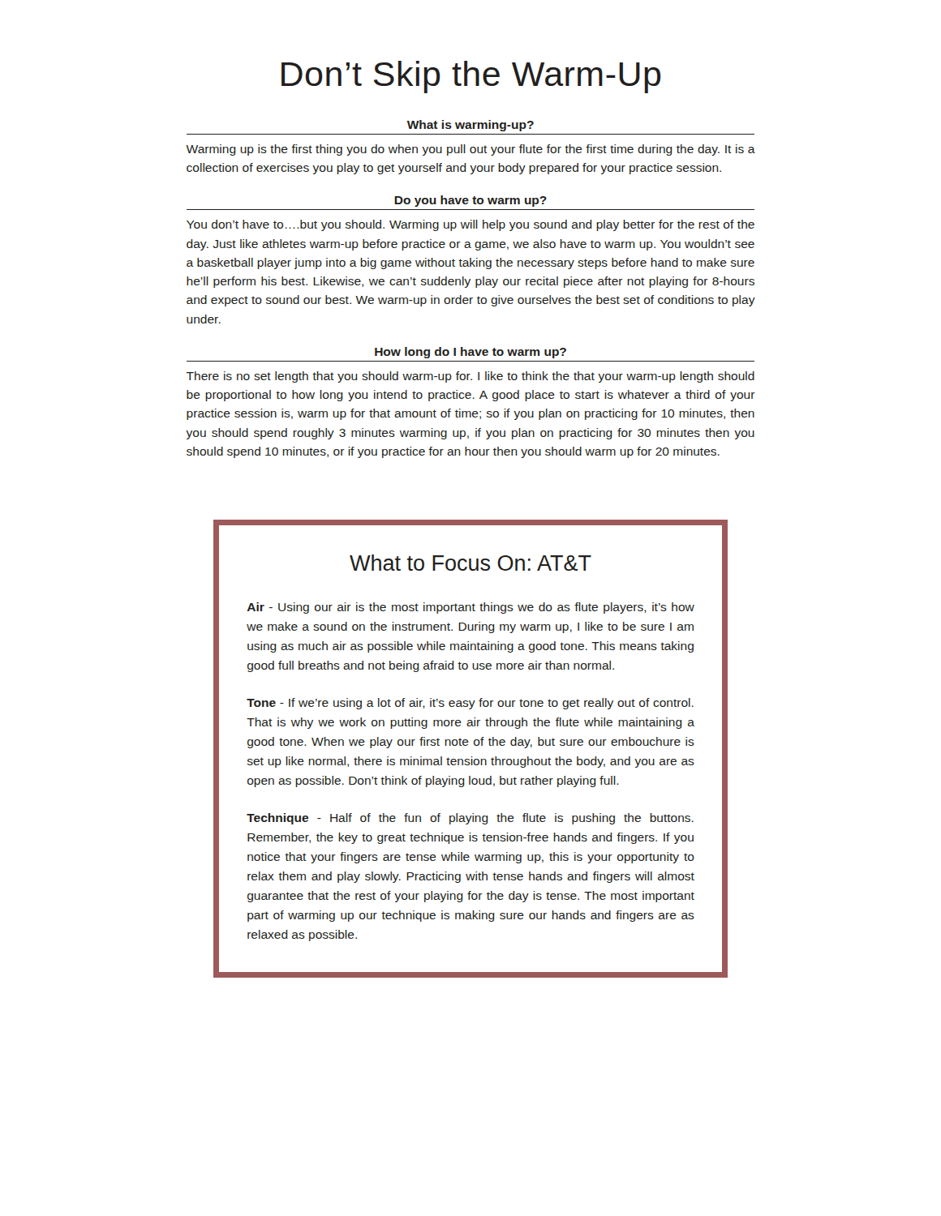Don’t Skip the Warm-Up
What is warming-up?
Warming up is the first thing you do when you pull out your flute for the first time during the day. It is a collection of exercises you play to get yourself and your body prepared for your practice session.
Do you have to warm up?
You don’t have to….but you should. Warming up will help you sound and play better for the rest of the day. Just like athletes warm-up before practice or a game, we also have to warm up. You wouldn’t see a basketball player jump into a big game without taking the necessary steps before hand to make sure he’ll perform his best. Likewise, we can’t suddenly play our recital piece after not playing for 8-hours and expect to sound our best. We warm-up in order to give ourselves the best set of conditions to play under.
How long do I have to warm up?
There is no set length that you should warm-up for. I like to think the that your warm-up length should be proportional to how long you intend to practice. A good place to start is whatever a third of your practice session is, warm up for that amount of time; so if you plan on practicing for 10 minutes, then you should spend roughly 3 minutes warming up, if you plan on practicing for 30 minutes then you should spend 10 minutes, or if you practice for an hour then you should warm up for 20 minutes.
What to Focus On: AT&T
Air - Using our air is the most important things we do as flute players, it’s how we make a sound on the instrument. During my warm up, I like to be sure I am using as much air as possible while maintaining a good tone. This means taking good full breaths and not being afraid to use more air than normal.
Tone - If we’re using a lot of air, it’s easy for our tone to get really out of control. That is why we work on putting more air through the flute while maintaining a good tone. When we play our first note of the day, but sure our embouchure is set up like normal, there is minimal tension throughout the body, and you are as open as possible. Don’t think of playing loud, but rather playing full.
Technique - Half of the fun of playing the flute is pushing the buttons. Remember, the key to great technique is tension-free hands and fingers. If you notice that your fingers are tense while warming up, this is your opportunity to relax them and play slowly. Practicing with tense hands and fingers will almost guarantee that the rest of your playing for the day is tense. The most important part of warming up our technique is making sure our hands and fingers are as relaxed as possible.